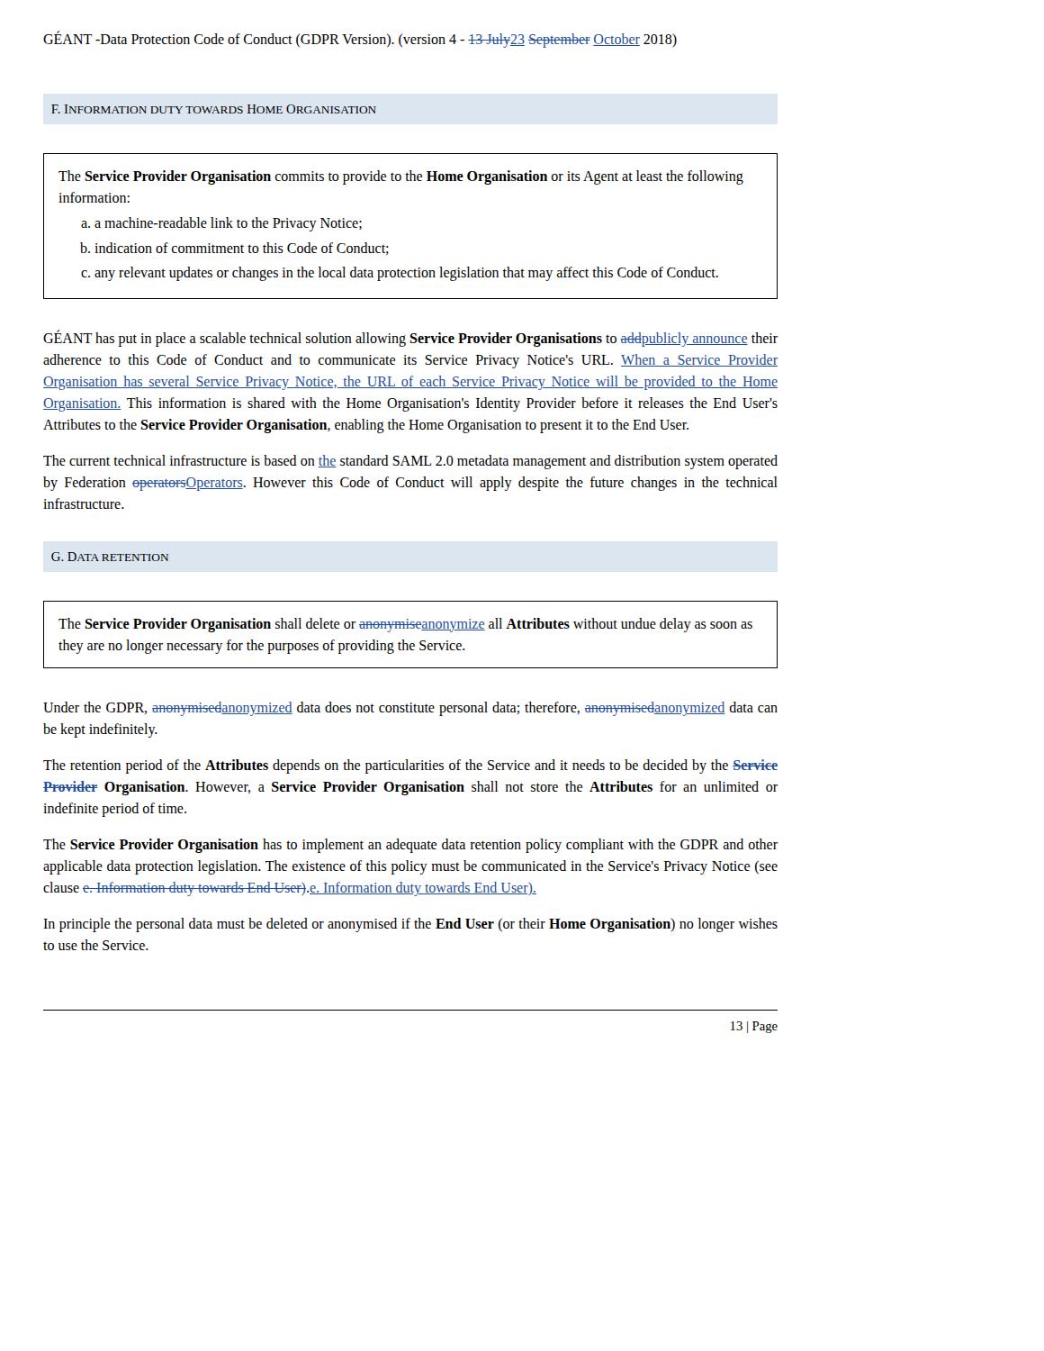GÉANT -Data Protection Code of Conduct (GDPR Version). (version 4 - 13 July 23 September October 2018)
F. INFORMATION DUTY TOWARDS HOME ORGANISATION
The Service Provider Organisation commits to provide to the Home Organisation or its Agent at least the following information:
a machine-readable link to the Privacy Notice;
indication of commitment to this Code of Conduct;
any relevant updates or changes in the local data protection legislation that may affect this Code of Conduct.
GÉANT has put in place a scalable technical solution allowing Service Provider Organisations to add publicly announce their adherence to this Code of Conduct and to communicate its Service Privacy Notice's URL. When a Service Provider Organisation has several Service Privacy Notice, the URL of each Service Privacy Notice will be provided to the Home Organisation. This information is shared with the Home Organisation's Identity Provider before it releases the End User's Attributes to the Service Provider Organisation, enabling the Home Organisation to present it to the End User.
The current technical infrastructure is based on the standard SAML 2.0 metadata management and distribution system operated by Federation operators Operators. However this Code of Conduct will apply despite the future changes in the technical infrastructure.
G. DATA RETENTION
The Service Provider Organisation shall delete or anonymise anonymize all Attributes without undue delay as soon as they are no longer necessary for the purposes of providing the Service.
Under the GDPR, anonymised anonymized data does not constitute personal data; therefore, anonymised anonymized data can be kept indefinitely.
The retention period of the Attributes depends on the particularities of the Service and it needs to be decided by the Service Provider Organisation. However, a Service Provider Organisation shall not store the Attributes for an unlimited or indefinite period of time.
The Service Provider Organisation has to implement an adequate data retention policy compliant with the GDPR and other applicable data protection legislation. The existence of this policy must be communicated in the Service's Privacy Notice (see clause e. Information duty towards End User).e. Information duty towards End User).
In principle the personal data must be deleted or anonymised if the End User (or their Home Organisation) no longer wishes to use the Service.
13 | Page